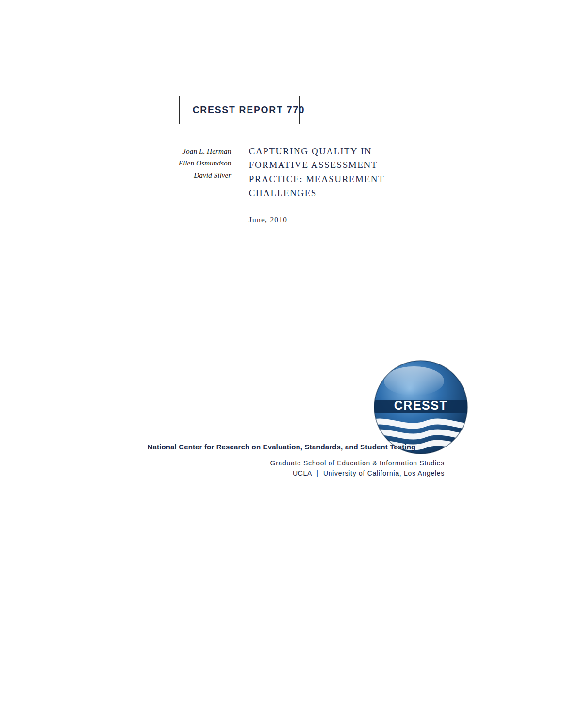CRESST REPORT 770
Joan L. Herman
Ellen Osmundson
David Silver
Capturing Quality in Formative Assessment Practice: Measurement Challenges
June, 2010
CRESST
National Center for Research on Evaluation, Standards, and Student Testing
Graduate School of Education & Information Studies
UCLA | University of California, Los Angeles